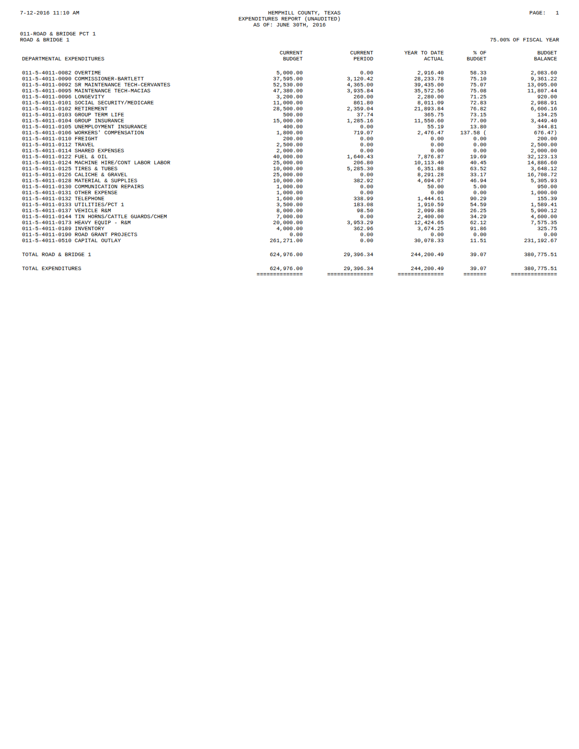7-12-2016 11:10 AM HEMPHILL COUNTY, TEXAS PAGE: 1
EXPENDITURES REPORT (UNAUDITED)
AS OF: JUNE 30TH, 2016
011-ROAD & BRIDGE PCT 1
ROAD & BRIDGE 1 75.00% OF FISCAL YEAR
| DEPARTMENTAL EXPENDITURES | CURRENT BUDGET | CURRENT PERIOD | YEAR TO DATE ACTUAL | % OF BUDGET | BUDGET BALANCE |
| --- | --- | --- | --- | --- | --- |
| 011-5-4011-0082 OVERTIME | 5,000.00 | 0.00 | 2,916.40 | 58.33 | 2,083.60 |
| 011-5-4011-0090 COMMISSIONER-BARTLETT | 37,595.00 | 3,120.42 | 28,233.78 | 75.10 | 9,361.22 |
| 011-5-4011-0092 SR MAINTENANCE TECH-CERVANTES | 52,530.00 | 4,365.00 | 39,435.00 | 75.07 | 13,095.00 |
| 011-5-4011-0095 MAINTENANCE TECH-MACIAS | 47,380.00 | 3,935.84 | 35,572.56 | 75.08 | 11,807.44 |
| 011-5-4011-0096 LONGEVITY | 3,200.00 | 260.00 | 2,280.00 | 71.25 | 920.00 |
| 011-5-4011-0101 SOCIAL SECURITY/MEDICARE | 11,000.00 | 861.80 | 8,011.09 | 72.83 | 2,988.91 |
| 011-5-4011-0102 RETIREMENT | 28,500.00 | 2,359.04 | 21,893.84 | 76.82 | 6,606.16 |
| 011-5-4011-0103 GROUP TERM LIFE | 500.00 | 37.74 | 365.75 | 73.15 | 134.25 |
| 011-5-4011-0104 GROUP INSURANCE | 15,000.00 | 1,285.16 | 11,550.60 | 77.00 | 3,449.40 |
| 011-5-4011-0105 UNEMPLOYMENT INSURANCE | 400.00 | 0.00 | 55.19 | 13.80 | 344.81 |
| 011-5-4011-0106 WORKERS' COMPENSATION | 1,800.00 | 719.07 | 2,476.47 | 137.58 ( | 676.47) |
| 011-5-4011-0110 FREIGHT | 200.00 | 0.00 | 0.00 | 0.00 | 200.00 |
| 011-5-4011-0112 TRAVEL | 2,500.00 | 0.00 | 0.00 | 0.00 | 2,500.00 |
| 011-5-4011-0114 SHARED EXPENSES | 2,000.00 | 0.00 | 0.00 | 0.00 | 2,000.00 |
| 011-5-4011-0122 FUEL & OIL | 40,000.00 | 1,640.43 | 7,876.87 | 19.69 | 32,123.13 |
| 011-5-4011-0124 MACHINE HIRE/CONT LABOR LABOR | 25,000.00 | 206.80 | 10,113.40 | 40.45 | 14,886.60 |
| 011-5-4011-0125 TIRES & TUBES | 10,000.00 | 5,285.30 | 6,351.88 | 63.52 | 3,648.12 |
| 011-5-4011-0126 CALICHE & GRAVEL | 25,000.00 | 0.00 | 8,291.28 | 33.17 | 16,708.72 |
| 011-5-4011-0128 MATERIAL & SUPPLIES | 10,000.00 | 382.92 | 4,694.07 | 46.94 | 5,305.93 |
| 011-5-4011-0130 COMMUNICATION REPAIRS | 1,000.00 | 0.00 | 50.00 | 5.00 | 950.00 |
| 011-5-4011-0131 OTHER EXPENSE | 1,000.00 | 0.00 | 0.00 | 0.00 | 1,000.00 |
| 011-5-4011-0132 TELEPHONE | 1,600.00 | 338.99 | 1,444.61 | 90.29 | 155.39 |
| 011-5-4011-0133 UTILITIES/PCT 1 | 3,500.00 | 183.08 | 1,910.59 | 54.59 | 1,589.41 |
| 011-5-4011-0137 VEHICLE R&M | 8,000.00 | 98.50 | 2,099.88 | 26.25 | 5,900.12 |
| 011-5-4011-0144 TIN HORNS/CATTLE GUARDS/CHEM | 7,000.00 | 0.00 | 2,400.00 | 34.29 | 4,600.00 |
| 011-5-4011-0173 HEAVY EQUIP - R&M | 20,000.00 | 3,953.29 | 12,424.65 | 62.12 | 7,575.35 |
| 011-5-4011-0189 INVENTORY | 4,000.00 | 362.96 | 3,674.25 | 91.86 | 325.75 |
| 011-5-4011-0190 ROAD GRANT PROJECTS | 0.00 | 0.00 | 0.00 | 0.00 | 0.00 |
| 011-5-4011-0510 CAPITAL OUTLAY | 261,271.00 | 0.00 | 30,078.33 | 11.51 | 231,192.67 |
| TOTAL ROAD & BRIDGE 1 | 624,976.00 | 29,396.34 | 244,200.49 | 39.07 | 380,775.51 |
| TOTAL EXPENDITURES | 624,976.00 | 29,396.34 | 244,200.49 | 39.07 | 380,775.51 |
| | ============== | ============== | ============== | ======= | ============== |